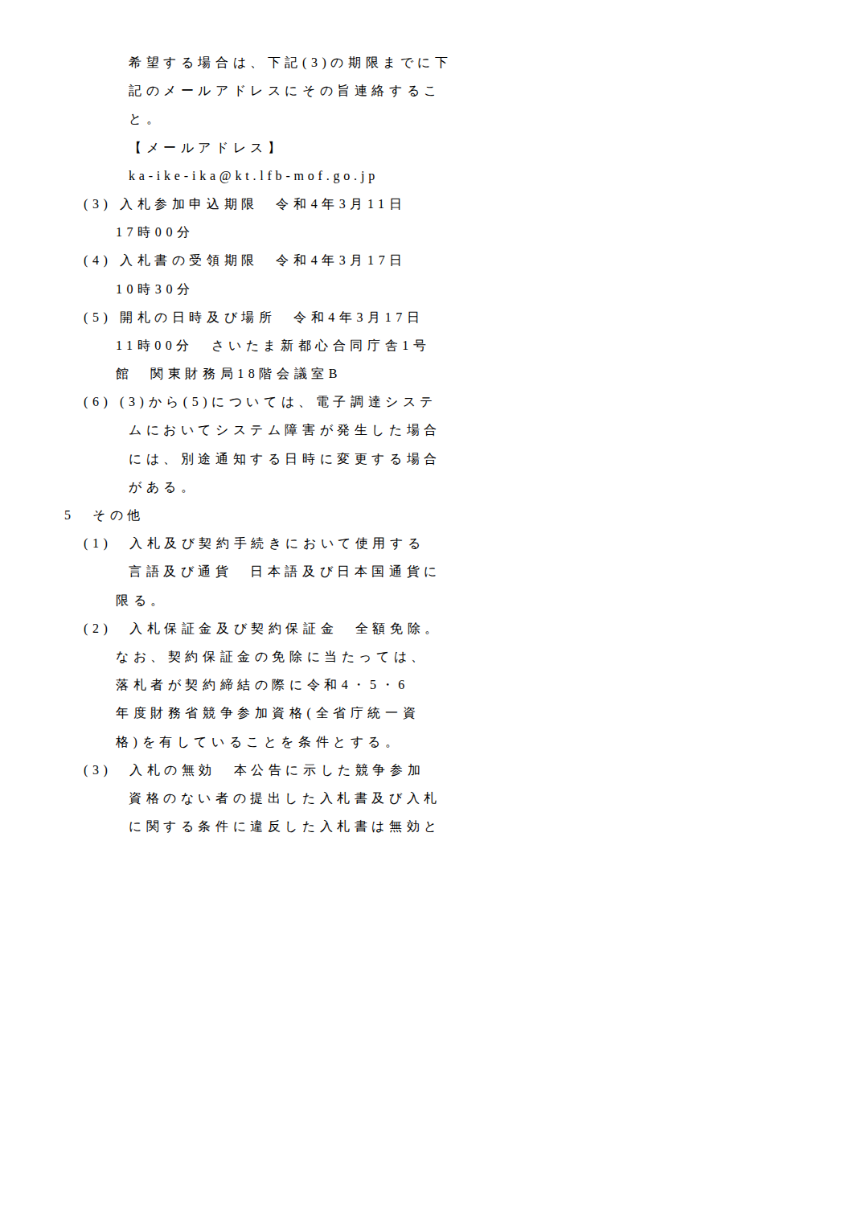希望する場合は、下記(3)の期限までに下
記のメールアドレスにその旨連絡するこ
と。
【メールアドレス】
ka-ike-ika@kt.lfb-mof.go.jp
(3) 入札参加申込期限　令和4年3月11日
17時00分
(4) 入札書の受領期限　令和4年3月17日
10時30分
(5) 開札の日時及び場所　令和4年3月17日
11時00分　さいたま新都心合同庁舎1号
館　関東財務局18階会議室B
(6) (3)から(5)については、電子調達システ
ムにおいてシステム障害が発生した場合
には、別途通知する日時に変更する場合
がある。
5　その他
(1)　入札及び契約手続きにおいて使用する
言語及び通貨　日本語及び日本国通貨に
限る。
(2)　入札保証金及び契約保証金　全額免除。
なお、契約保証金の免除に当たっては、
落札者が契約締結の際に令和4・5・6
年度財務省競争参加資格(全省庁統一資
格)を有していることを条件とする。
(3)　入札の無効　本公告に示した競争参加
資格のない者の提出した入札書及び入札
に関する条件に違反した入札書は無効と